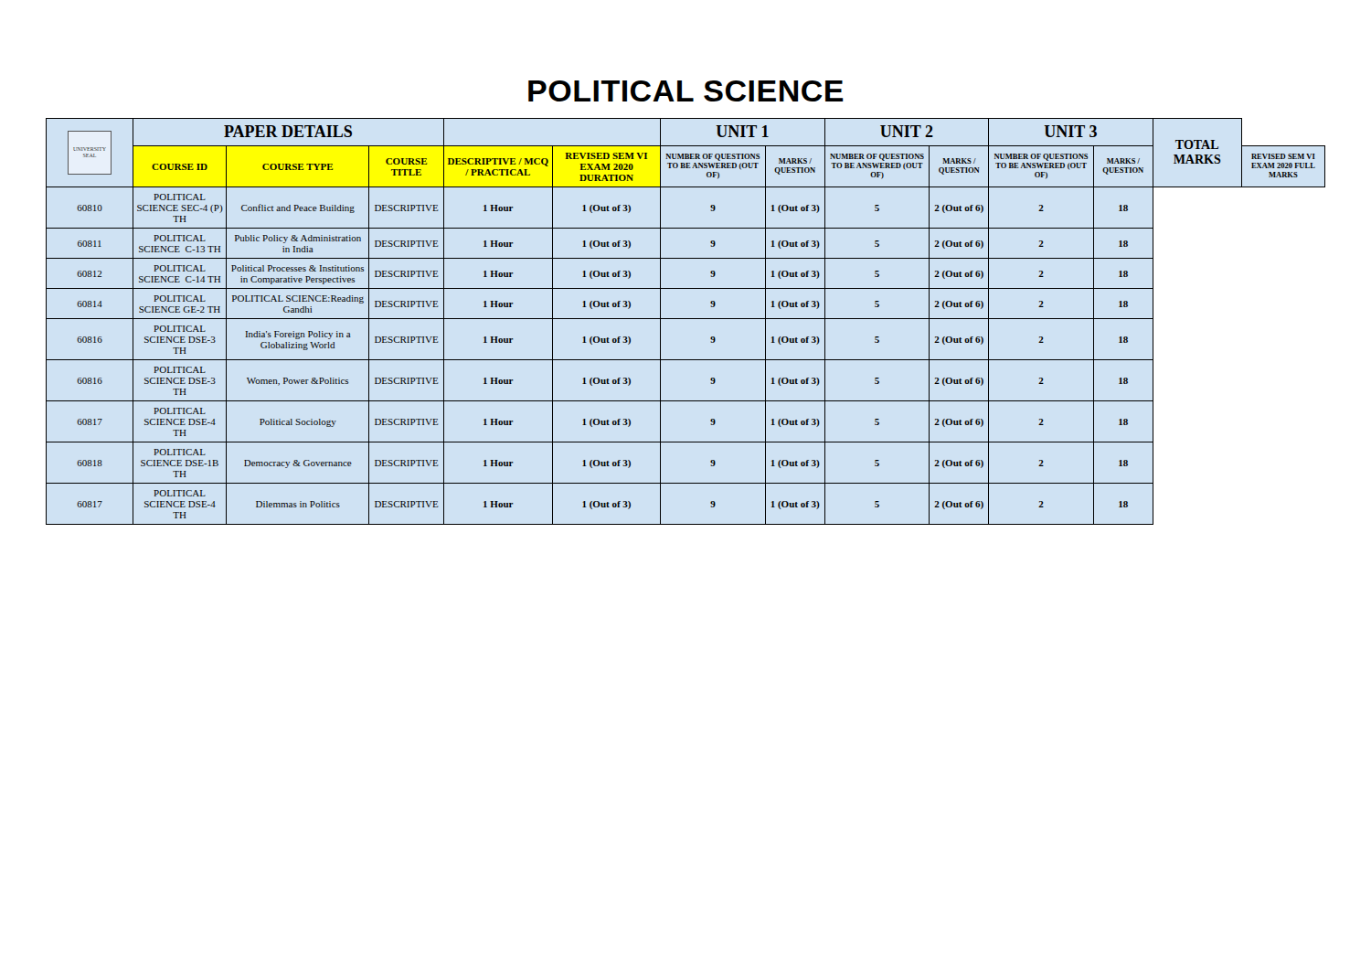POLITICAL SCIENCE
| UNIVERSITY SEAL | PAPER DETAILS | | UNIT 1 | UNIT 2 | UNIT 3 | TOTAL MARKS |
| --- | --- | --- | --- | --- | --- | --- |
| COURSE ID | COURSE TYPE | COURSE TITLE | DESCRIPTIVE / MCQ / PRACTICAL | REVISED SEM VI EXAM 2020 DURATION | NUMBER OF QUESTIONS TO BE ANSWERED (OUT OF) | MARKS / QUESTION | NUMBER OF QUESTIONS TO BE ANSWERED (OUT OF) | MARKS / QUESTION | NUMBER OF QUESTIONS TO BE ANSWERED (OUT OF) | MARKS / QUESTION | REVISED SEM VI EXAM 2020 FULL MARKS |
| 60810 | POLITICAL SCIENCE SEC-4 (P) TH | Conflict and Peace Building | DESCRIPTIVE | 1 Hour | 1 (Out of 3) | 9 | 1 (Out of 3) | 5 | 2 (Out of 6) | 2 | 18 |
| 60811 | POLITICAL SCIENCE C-13 TH | Public Policy & Administration in India | DESCRIPTIVE | 1 Hour | 1 (Out of 3) | 9 | 1 (Out of 3) | 5 | 2 (Out of 6) | 2 | 18 |
| 60812 | POLITICAL SCIENCE C-14 TH | Political Processes & Institutions in Comparative Perspectives | DESCRIPTIVE | 1 Hour | 1 (Out of 3) | 9 | 1 (Out of 3) | 5 | 2 (Out of 6) | 2 | 18 |
| 60814 | POLITICAL SCIENCE GE-2 TH | POLITICAL SCIENCE:Reading Gandhi | DESCRIPTIVE | 1 Hour | 1 (Out of 3) | 9 | 1 (Out of 3) | 5 | 2 (Out of 6) | 2 | 18 |
| 60816 | POLITICAL SCIENCE DSE-3 TH | India's Foreign Policy in a Globalizing World | DESCRIPTIVE | 1 Hour | 1 (Out of 3) | 9 | 1 (Out of 3) | 5 | 2 (Out of 6) | 2 | 18 |
| 60816 | POLITICAL SCIENCE DSE-3 TH | Women, Power &Politics | DESCRIPTIVE | 1 Hour | 1 (Out of 3) | 9 | 1 (Out of 3) | 5 | 2 (Out of 6) | 2 | 18 |
| 60817 | POLITICAL SCIENCE DSE-4 TH | Political Sociology | DESCRIPTIVE | 1 Hour | 1 (Out of 3) | 9 | 1 (Out of 3) | 5 | 2 (Out of 6) | 2 | 18 |
| 60818 | POLITICAL SCIENCE DSE-1B TH | Democracy & Governance | DESCRIPTIVE | 1 Hour | 1 (Out of 3) | 9 | 1 (Out of 3) | 5 | 2 (Out of 6) | 2 | 18 |
| 60817 | POLITICAL SCIENCE DSE-4 TH | Dilemmas in Politics | DESCRIPTIVE | 1 Hour | 1 (Out of 3) | 9 | 1 (Out of 3) | 5 | 2 (Out of 6) | 2 | 18 |